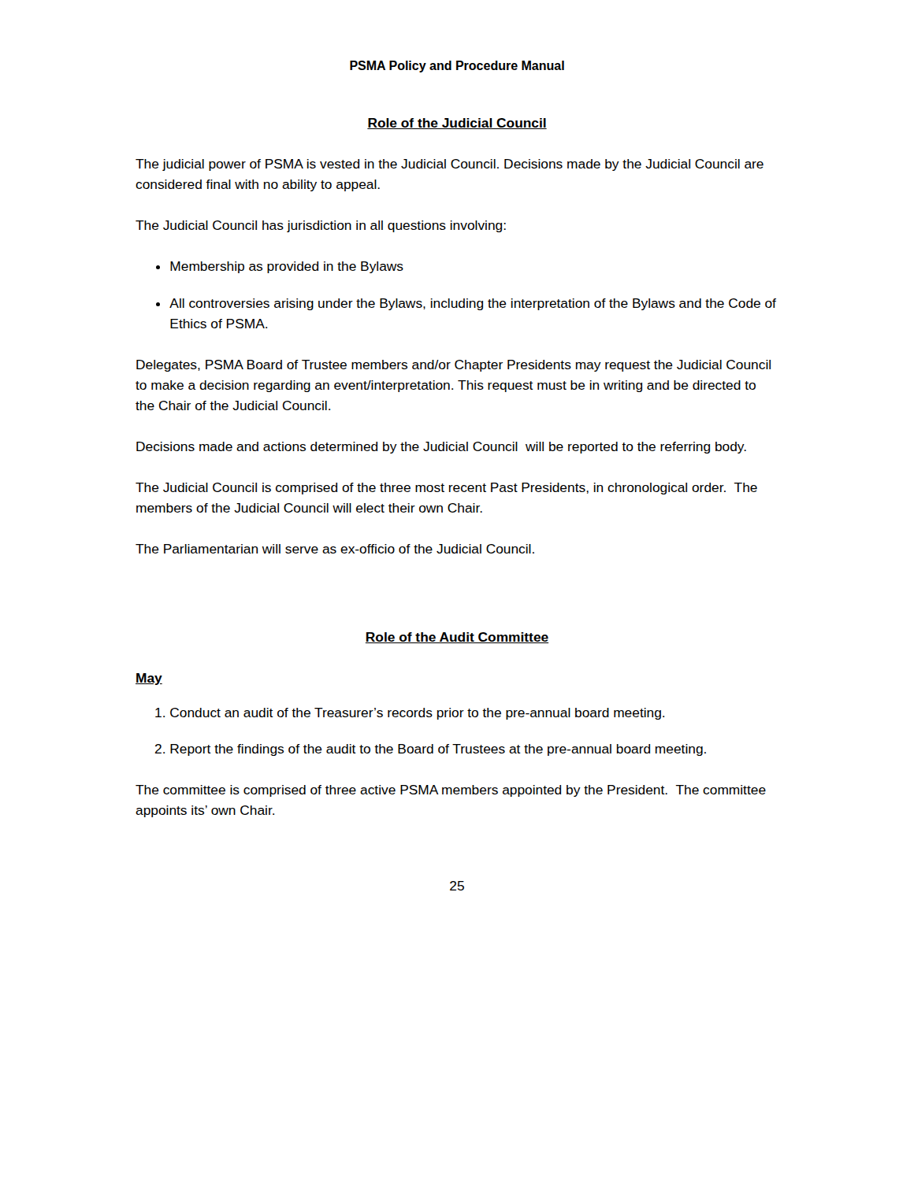PSMA Policy and Procedure Manual
Role of the Judicial Council
The judicial power of PSMA is vested in the Judicial Council. Decisions made by the Judicial Council are considered final with no ability to appeal.
The Judicial Council has jurisdiction in all questions involving:
Membership as provided in the Bylaws
All controversies arising under the Bylaws, including the interpretation of the Bylaws and the Code of Ethics of PSMA.
Delegates, PSMA Board of Trustee members and/or Chapter Presidents may request the Judicial Council to make a decision regarding an event/interpretation. This request must be in writing and be directed to the Chair of the Judicial Council.
Decisions made and actions determined by the Judicial Council will be reported to the referring body.
The Judicial Council is comprised of the three most recent Past Presidents, in chronological order. The members of the Judicial Council will elect their own Chair.
The Parliamentarian will serve as ex-officio of the Judicial Council.
Role of the Audit Committee
May
Conduct an audit of the Treasurer’s records prior to the pre-annual board meeting.
Report the findings of the audit to the Board of Trustees at the pre-annual board meeting.
The committee is comprised of three active PSMA members appointed by the President. The committee appoints its’ own Chair.
25